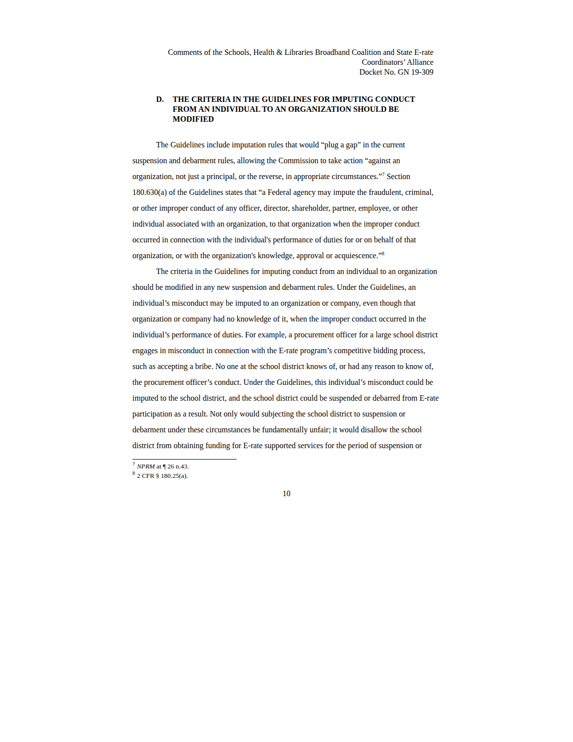Comments of the Schools, Health & Libraries Broadband Coalition and State E-rate Coordinators’ Alliance Docket No. GN 19-309
D. THE CRITERIA IN THE GUIDELINES FOR IMPUTING CONDUCT FROM AN INDIVIDUAL TO AN ORGANIZATION SHOULD BE MODIFIED
The Guidelines include imputation rules that would “plug a gap” in the current suspension and debarment rules, allowing the Commission to take action “against an organization, not just a principal, or the reverse, in appropriate circumstances.”7 Section 180.630(a) of the Guidelines states that “a Federal agency may impute the fraudulent, criminal, or other improper conduct of any officer, director, shareholder, partner, employee, or other individual associated with an organization, to that organization when the improper conduct occurred in connection with the individual's performance of duties for or on behalf of that organization, or with the organization's knowledge, approval or acquiescence.”8
The criteria in the Guidelines for imputing conduct from an individual to an organization should be modified in any new suspension and debarment rules. Under the Guidelines, an individual’s misconduct may be imputed to an organization or company, even though that organization or company had no knowledge of it, when the improper conduct occurred in the individual’s performance of duties. For example, a procurement officer for a large school district engages in misconduct in connection with the E-rate program’s competitive bidding process, such as accepting a bribe. No one at the school district knows of, or had any reason to know of, the procurement officer’s conduct. Under the Guidelines, this individual’s misconduct could be imputed to the school district, and the school district could be suspended or debarred from E-rate participation as a result. Not only would subjecting the school district to suspension or debarment under these circumstances be fundamentally unfair; it would disallow the school district from obtaining funding for E-rate supported services for the period of suspension or
7NPRM at ¶ 26 n.43.
82 CFR § 180.25(a).
10